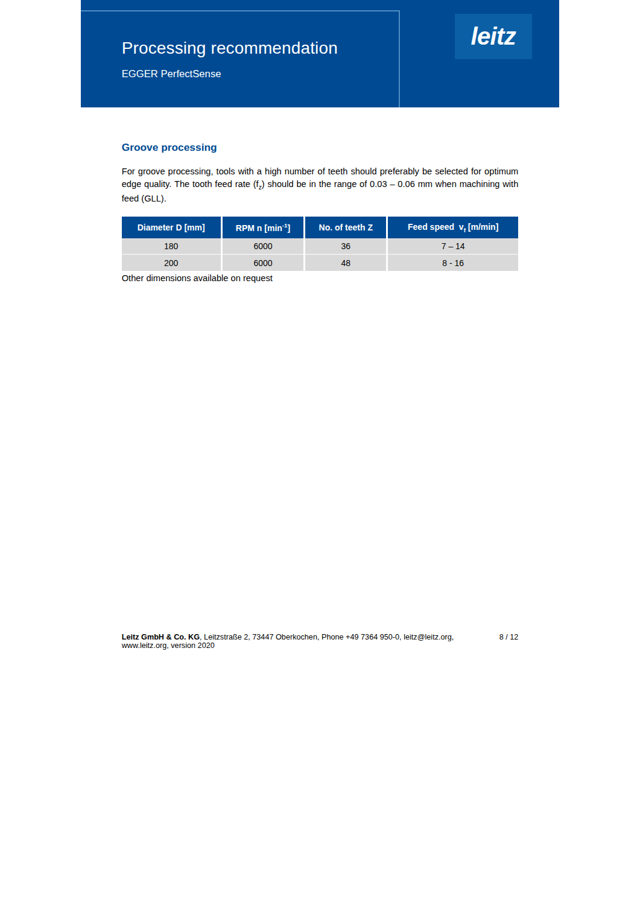Processing recommendation
EGGER PerfectSense
leitz
Groove processing
For groove processing, tools with a high number of teeth should preferably be selected for optimum edge quality. The tooth feed rate (fz) should be in the range of 0.03 – 0.06 mm when machining with feed (GLL).
| Diameter D [mm] | RPM n [min -1 ] | No. of teeth Z | Feed speed v f [m/min] |
| --- | --- | --- | --- |
| 180 | 6000 | 36 | 7 – 14 |
| 200 | 6000 | 48 | 8 - 16 |
Other dimensions available on request
Leitz GmbH & Co. KG, Leitzstraße 2, 73447 Oberkochen, Phone +49 7364 950-0, leitz@leitz.org, www.leitz.org, version 2020
8 / 12